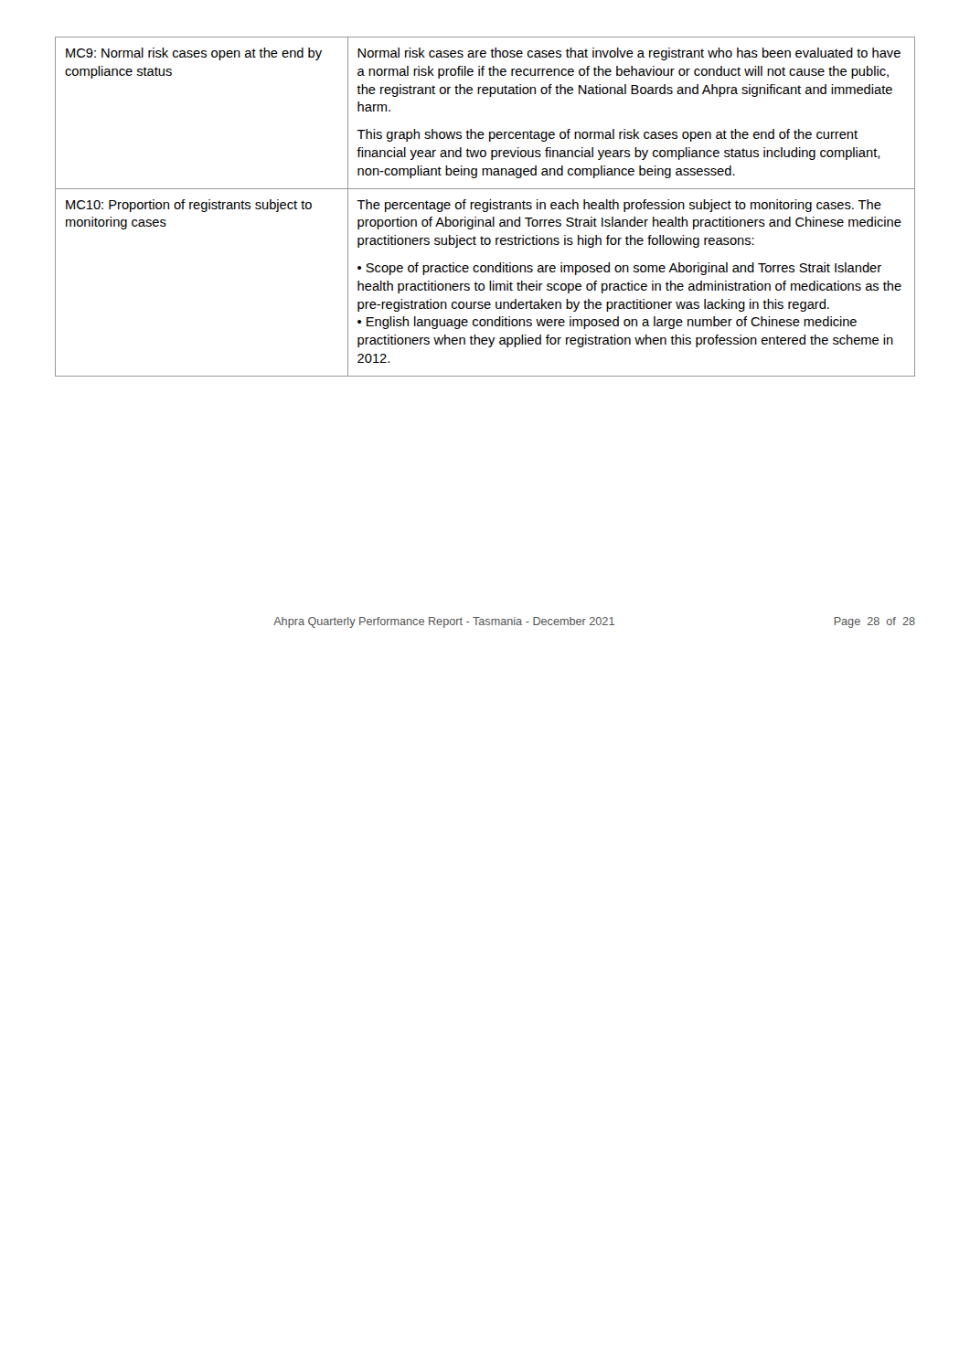| MC9: Normal risk cases open at the end by compliance status | Normal risk cases are those cases that involve a registrant who has been evaluated to have a normal risk profile if the recurrence of the behaviour or conduct will not cause the public, the registrant or the reputation of the National Boards and Ahpra significant and immediate harm. This graph shows the percentage of normal risk cases open at the end of the current financial year and two previous financial years by compliance status including compliant, non-compliant being managed and compliance being assessed. |
| MC10: Proportion of registrants subject to monitoring cases | The percentage of registrants in each health profession subject to monitoring cases. The proportion of Aboriginal and Torres Strait Islander health practitioners and Chinese medicine practitioners subject to restrictions is high for the following reasons: • Scope of practice conditions are imposed on some Aboriginal and Torres Strait Islander health practitioners to limit their scope of practice in the administration of medications as the pre-registration course undertaken by the practitioner was lacking in this regard. • English language conditions were imposed on a large number of Chinese medicine practitioners when they applied for registration when this profession entered the scheme in 2012. |
Ahpra Quarterly Performance Report - Tasmania - December 2021 Page 28 of 28